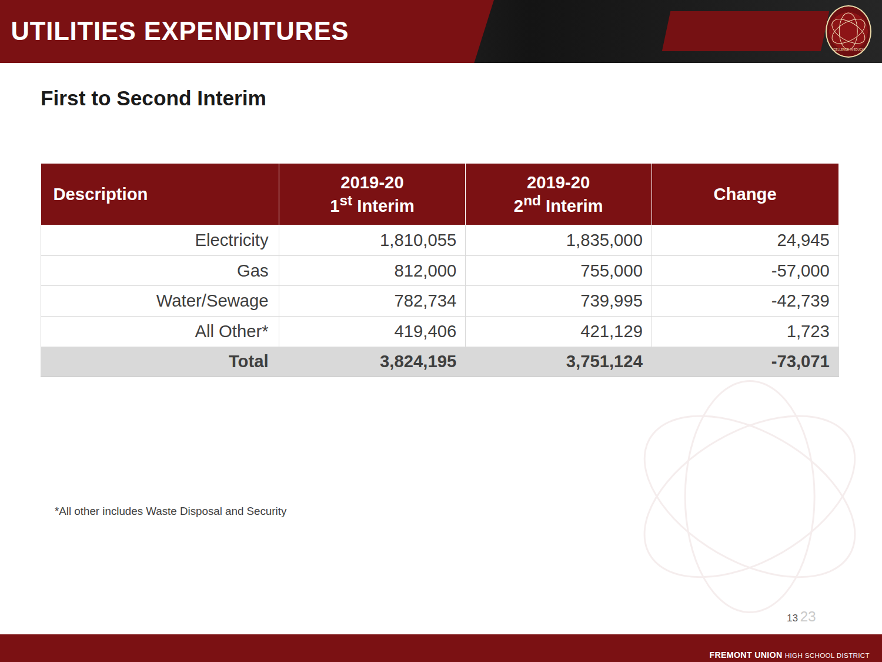Utilities Expenditures
EXCELLENCE IN EDUCATION
First to Second Interim
| Description | 2019-20 1 st Interim | 2019-20 2 nd Interim | Change |
| --- | --- | --- | --- |
| Electricity | 1,810,055 | 1,835,000 | 24,945 |
| Gas | 812,000 | 755,000 | -57,000 |
| Water/Sewage | 782,734 | 739,995 | -42,739 |
| All Other* | 419,406 | 421,129 | 1,723 |
| Total | 3,824,195 | 3,751,124 | -73,071 |
*All other includes Waste Disposal and Security
1323
FREMONT UNION HIGH SCHOOL DISTRICT